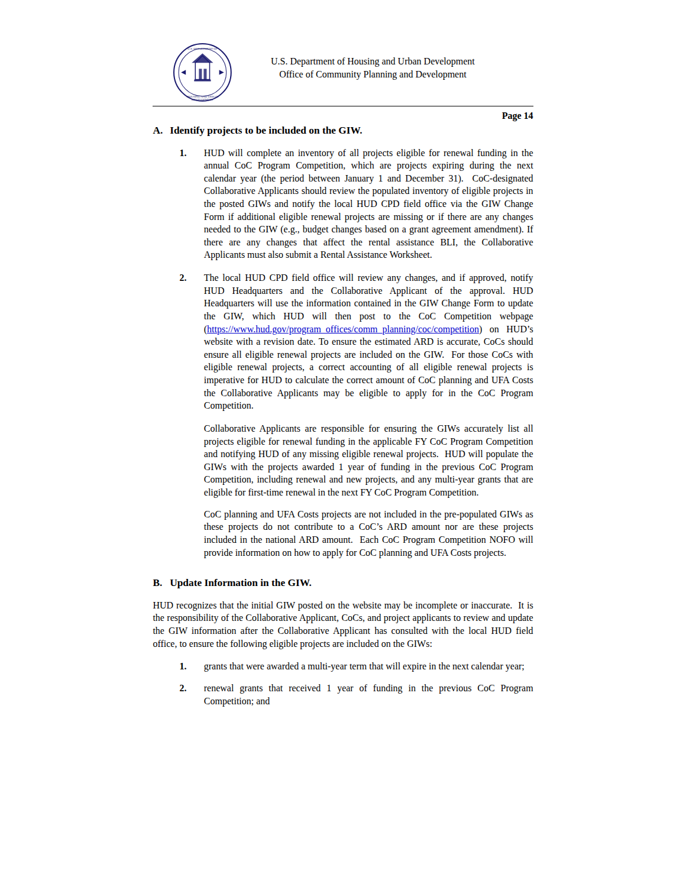U.S. DEPARTMENT OF HOUSING AND URBAN DEVELOPMENT
U.S. Department of Housing and Urban Development
Office of Community Planning and Development
Page 14
A. Identify projects to be included on the GIW.
1. HUD will complete an inventory of all projects eligible for renewal funding in the annual CoC Program Competition, which are projects expiring during the next calendar year (the period between January 1 and December 31). CoC-designated Collaborative Applicants should review the populated inventory of eligible projects in the posted GIWs and notify the local HUD CPD field office via the GIW Change Form if additional eligible renewal projects are missing or if there are any changes needed to the GIW (e.g., budget changes based on a grant agreement amendment). If there are any changes that affect the rental assistance BLI, the Collaborative Applicants must also submit a Rental Assistance Worksheet.
2. The local HUD CPD field office will review any changes, and if approved, notify HUD Headquarters and the Collaborative Applicant of the approval. HUD Headquarters will use the information contained in the GIW Change Form to update the GIW, which HUD will then post to the CoC Competition webpage (https://www.hud.gov/program_offices/comm_planning/coc/competition) on HUD’s website with a revision date. To ensure the estimated ARD is accurate, CoCs should ensure all eligible renewal projects are included on the GIW. For those CoCs with eligible renewal projects, a correct accounting of all eligible renewal projects is imperative for HUD to calculate the correct amount of CoC planning and UFA Costs the Collaborative Applicants may be eligible to apply for in the CoC Program Competition.
Collaborative Applicants are responsible for ensuring the GIWs accurately list all projects eligible for renewal funding in the applicable FY CoC Program Competition and notifying HUD of any missing eligible renewal projects. HUD will populate the GIWs with the projects awarded 1 year of funding in the previous CoC Program Competition, including renewal and new projects, and any multi-year grants that are eligible for first-time renewal in the next FY CoC Program Competition.
CoC planning and UFA Costs projects are not included in the pre-populated GIWs as these projects do not contribute to a CoC’s ARD amount nor are these projects included in the national ARD amount. Each CoC Program Competition NOFO will provide information on how to apply for CoC planning and UFA Costs projects.
B. Update Information in the GIW.
HUD recognizes that the initial GIW posted on the website may be incomplete or inaccurate. It is the responsibility of the Collaborative Applicant, CoCs, and project applicants to review and update the GIW information after the Collaborative Applicant has consulted with the local HUD field office, to ensure the following eligible projects are included on the GIWs:
1. grants that were awarded a multi-year term that will expire in the next calendar year;
2. renewal grants that received 1 year of funding in the previous CoC Program Competition; and